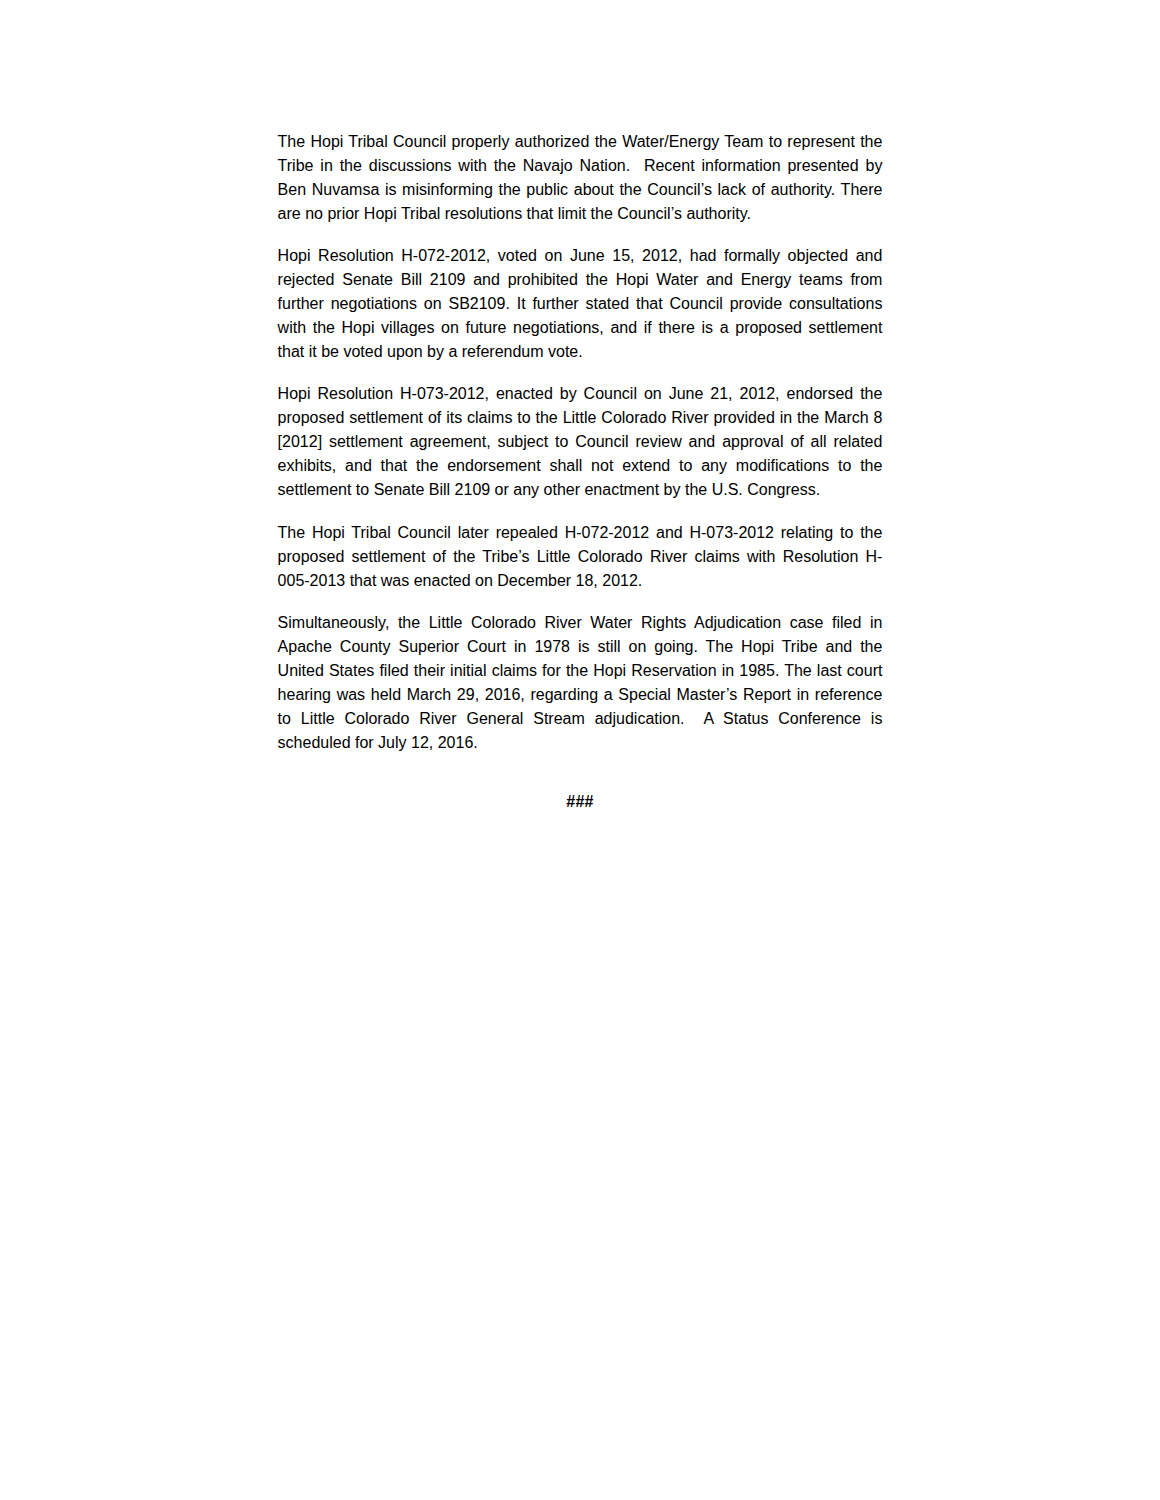The Hopi Tribal Council properly authorized the Water/Energy Team to represent the Tribe in the discussions with the Navajo Nation. Recent information presented by Ben Nuvamsa is misinforming the public about the Council’s lack of authority. There are no prior Hopi Tribal resolutions that limit the Council’s authority.
Hopi Resolution H-072-2012, voted on June 15, 2012, had formally objected and rejected Senate Bill 2109 and prohibited the Hopi Water and Energy teams from further negotiations on SB2109. It further stated that Council provide consultations with the Hopi villages on future negotiations, and if there is a proposed settlement that it be voted upon by a referendum vote.
Hopi Resolution H-073-2012, enacted by Council on June 21, 2012, endorsed the proposed settlement of its claims to the Little Colorado River provided in the March 8 [2012] settlement agreement, subject to Council review and approval of all related exhibits, and that the endorsement shall not extend to any modifications to the settlement to Senate Bill 2109 or any other enactment by the U.S. Congress.
The Hopi Tribal Council later repealed H-072-2012 and H-073-2012 relating to the proposed settlement of the Tribe’s Little Colorado River claims with Resolution H-005-2013 that was enacted on December 18, 2012.
Simultaneously, the Little Colorado River Water Rights Adjudication case filed in Apache County Superior Court in 1978 is still on going. The Hopi Tribe and the United States filed their initial claims for the Hopi Reservation in 1985. The last court hearing was held March 29, 2016, regarding a Special Master’s Report in reference to Little Colorado River General Stream adjudication. A Status Conference is scheduled for July 12, 2016.
###